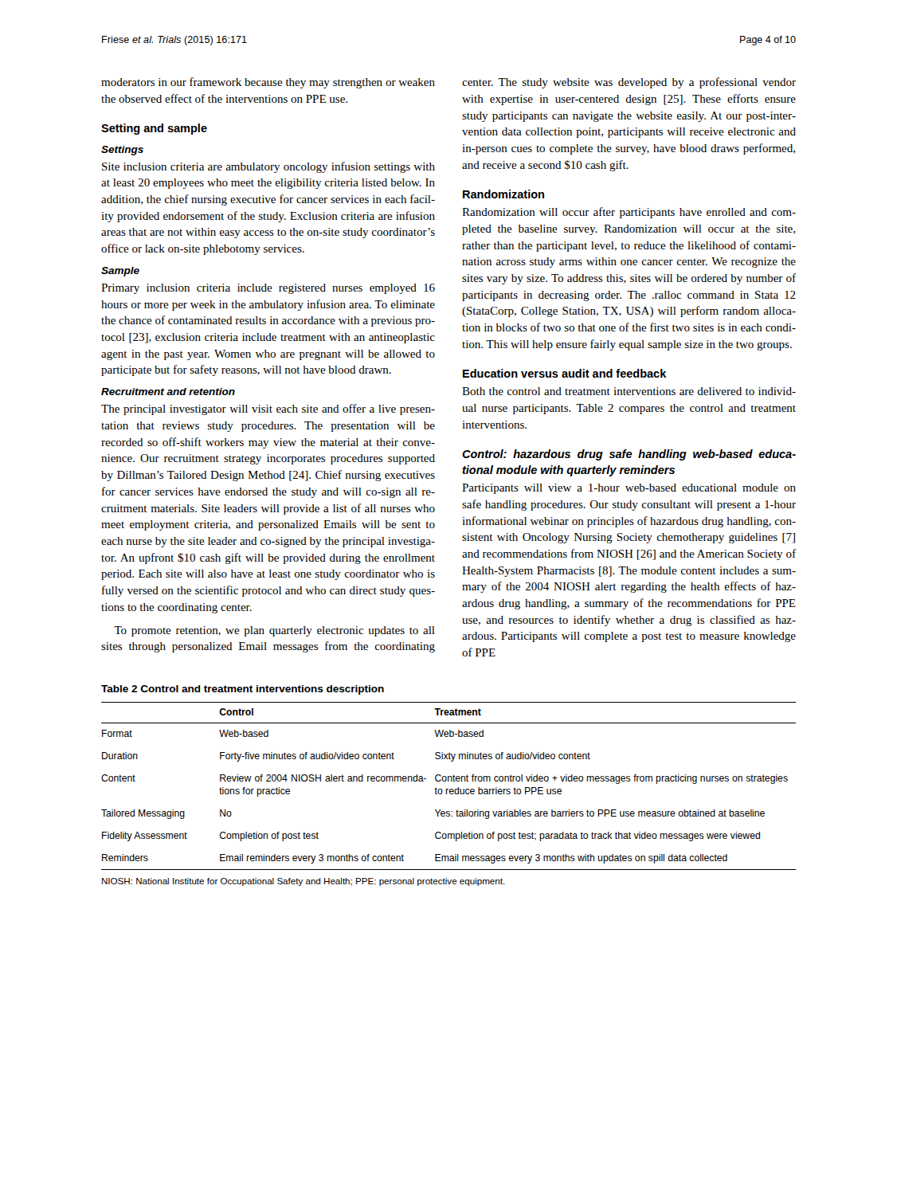Friese et al. Trials (2015) 16:171
Page 4 of 10
moderators in our framework because they may strengthen or weaken the observed effect of the interventions on PPE use.
Setting and sample
Settings
Site inclusion criteria are ambulatory oncology infusion settings with at least 20 employees who meet the eligibility criteria listed below. In addition, the chief nursing executive for cancer services in each facility provided endorsement of the study. Exclusion criteria are infusion areas that are not within easy access to the on-site study coordinator’s office or lack on-site phlebotomy services.
Sample
Primary inclusion criteria include registered nurses employed 16 hours or more per week in the ambulatory infusion area. To eliminate the chance of contaminated results in accordance with a previous protocol [23], exclusion criteria include treatment with an antineoplastic agent in the past year. Women who are pregnant will be allowed to participate but for safety reasons, will not have blood drawn.
Recruitment and retention
The principal investigator will visit each site and offer a live presentation that reviews study procedures. The presentation will be recorded so off-shift workers may view the material at their convenience. Our recruitment strategy incorporates procedures supported by Dillman’s Tailored Design Method [24]. Chief nursing executives for cancer services have endorsed the study and will co-sign all recruitment materials. Site leaders will provide a list of all nurses who meet employment criteria, and personalized Emails will be sent to each nurse by the site leader and co-signed by the principal investigator. An upfront $10 cash gift will be provided during the enrollment period. Each site will also have at least one study coordinator who is fully versed on the scientific protocol and who can direct study questions to the coordinating center.
To promote retention, we plan quarterly electronic updates to all sites through personalized Email messages from the coordinating center. The study website was developed by a professional vendor with expertise in user-centered design [25]. These efforts ensure study participants can navigate the website easily. At our post-intervention data collection point, participants will receive electronic and in-person cues to complete the survey, have blood draws performed, and receive a second $10 cash gift.
Randomization
Randomization will occur after participants have enrolled and completed the baseline survey. Randomization will occur at the site, rather than the participant level, to reduce the likelihood of contamination across study arms within one cancer center. We recognize the sites vary by size. To address this, sites will be ordered by number of participants in decreasing order. The .ralloc command in Stata 12 (StataCorp, College Station, TX, USA) will perform random allocation in blocks of two so that one of the first two sites is in each condition. This will help ensure fairly equal sample size in the two groups.
Education versus audit and feedback
Both the control and treatment interventions are delivered to individual nurse participants. Table 2 compares the control and treatment interventions.
Control: hazardous drug safe handling web-based educational module with quarterly reminders
Participants will view a 1-hour web-based educational module on safe handling procedures. Our study consultant will present a 1-hour informational webinar on principles of hazardous drug handling, consistent with Oncology Nursing Society chemotherapy guidelines [7] and recommendations from NIOSH [26] and the American Society of Health-System Pharmacists [8]. The module content includes a summary of the 2004 NIOSH alert regarding the health effects of hazardous drug handling, a summary of the recommendations for PPE use, and resources to identify whether a drug is classified as hazardous. Participants will complete a post test to measure knowledge of PPE
Table 2 Control and treatment interventions description
| | Control | Treatment |
| --- | --- | --- |
| Format | Web-based | Web-based |
| Duration | Forty-five minutes of audio/video content | Sixty minutes of audio/video content |
| Content | Review of 2004 NIOSH alert and recommendations for practice | Content from control video + video messages from practicing nurses on strategies to reduce barriers to PPE use |
| Tailored Messaging | No | Yes: tailoring variables are barriers to PPE use measure obtained at baseline |
| Fidelity Assessment | Completion of post test | Completion of post test; paradata to track that video messages were viewed |
| Reminders | Email reminders every 3 months of content | Email messages every 3 months with updates on spill data collected |
NIOSH: National Institute for Occupational Safety and Health; PPE: personal protective equipment.